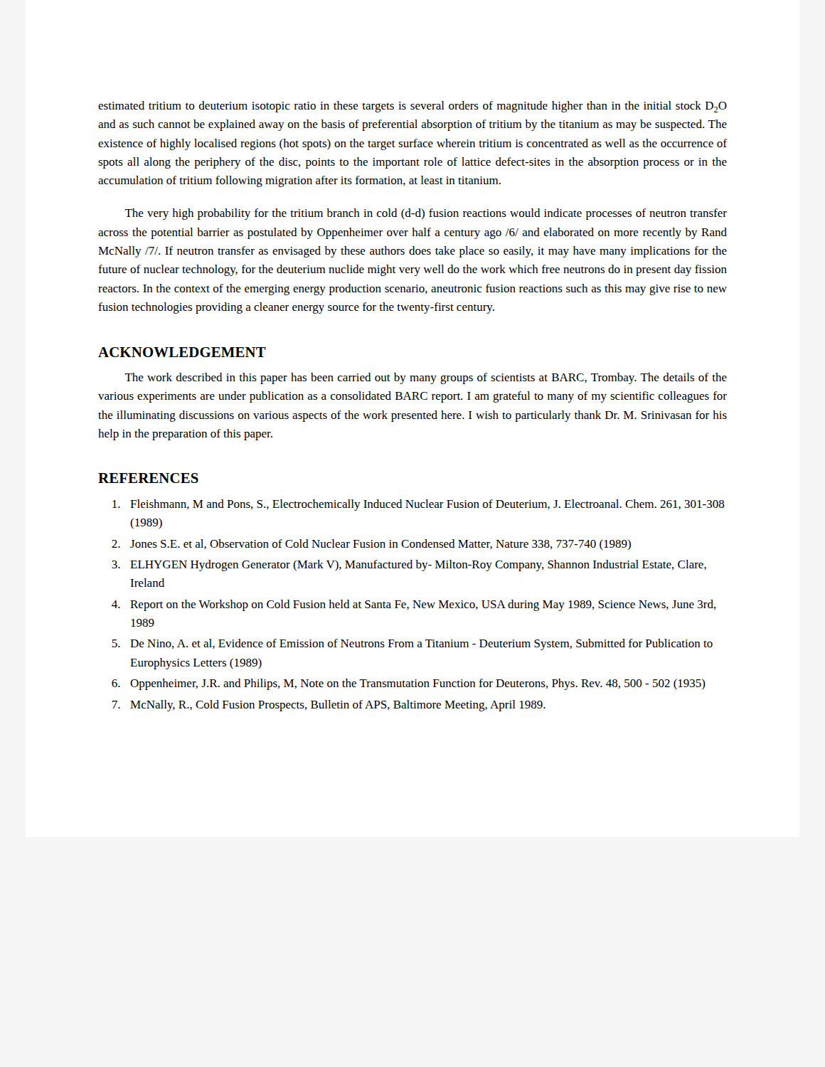estimated tritium to deuterium isotopic ratio in these targets is several orders of magnitude higher than in the initial stock D2O and as such cannot be explained away on the basis of preferential absorption of tritium by the titanium as may be suspected. The existence of highly localised regions (hot spots) on the target surface wherein tritium is concentrated as well as the occurrence of spots all along the periphery of the disc, points to the important role of lattice defect-sites in the absorption process or in the accumulation of tritium following migration after its formation, at least in titanium.
The very high probability for the tritium branch in cold (d-d) fusion reactions would indicate processes of neutron transfer across the potential barrier as postulated by Oppenheimer over half a century ago /6/ and elaborated on more recently by Rand McNally /7/. If neutron transfer as envisaged by these authors does take place so easily, it may have many implications for the future of nuclear technology, for the deuterium nuclide might very well do the work which free neutrons do in present day fission reactors. In the context of the emerging energy production scenario, aneutronic fusion reactions such as this may give rise to new fusion technologies providing a cleaner energy source for the twenty-first century.
ACKNOWLEDGEMENT
The work described in this paper has been carried out by many groups of scientists at BARC, Trombay. The details of the various experiments are under publication as a consolidated BARC report. I am grateful to many of my scientific colleagues for the illuminating discussions on various aspects of the work presented here. I wish to particularly thank Dr. M. Srinivasan for his help in the preparation of this paper.
REFERENCES
Fleishmann, M and Pons, S., Electrochemically Induced Nuclear Fusion of Deuterium, J. Electroanal. Chem. 261, 301-308 (1989)
Jones S.E. et al, Observation of Cold Nuclear Fusion in Condensed Matter, Nature 338, 737-740 (1989)
ELHYGEN Hydrogen Generator (Mark V), Manufactured by- Milton-Roy Company, Shannon Industrial Estate, Clare, Ireland
Report on the Workshop on Cold Fusion held at Santa Fe, New Mexico, USA during May 1989, Science News, June 3rd, 1989
De Nino, A. et al, Evidence of Emission of Neutrons From a Titanium - Deuterium System, Submitted for Publication to Europhysics Letters (1989)
Oppenheimer, J.R. and Philips, M, Note on the Transmutation Function for Deuterons, Phys. Rev. 48, 500 - 502 (1935)
McNally, R., Cold Fusion Prospects, Bulletin of APS, Baltimore Meeting, April 1989.